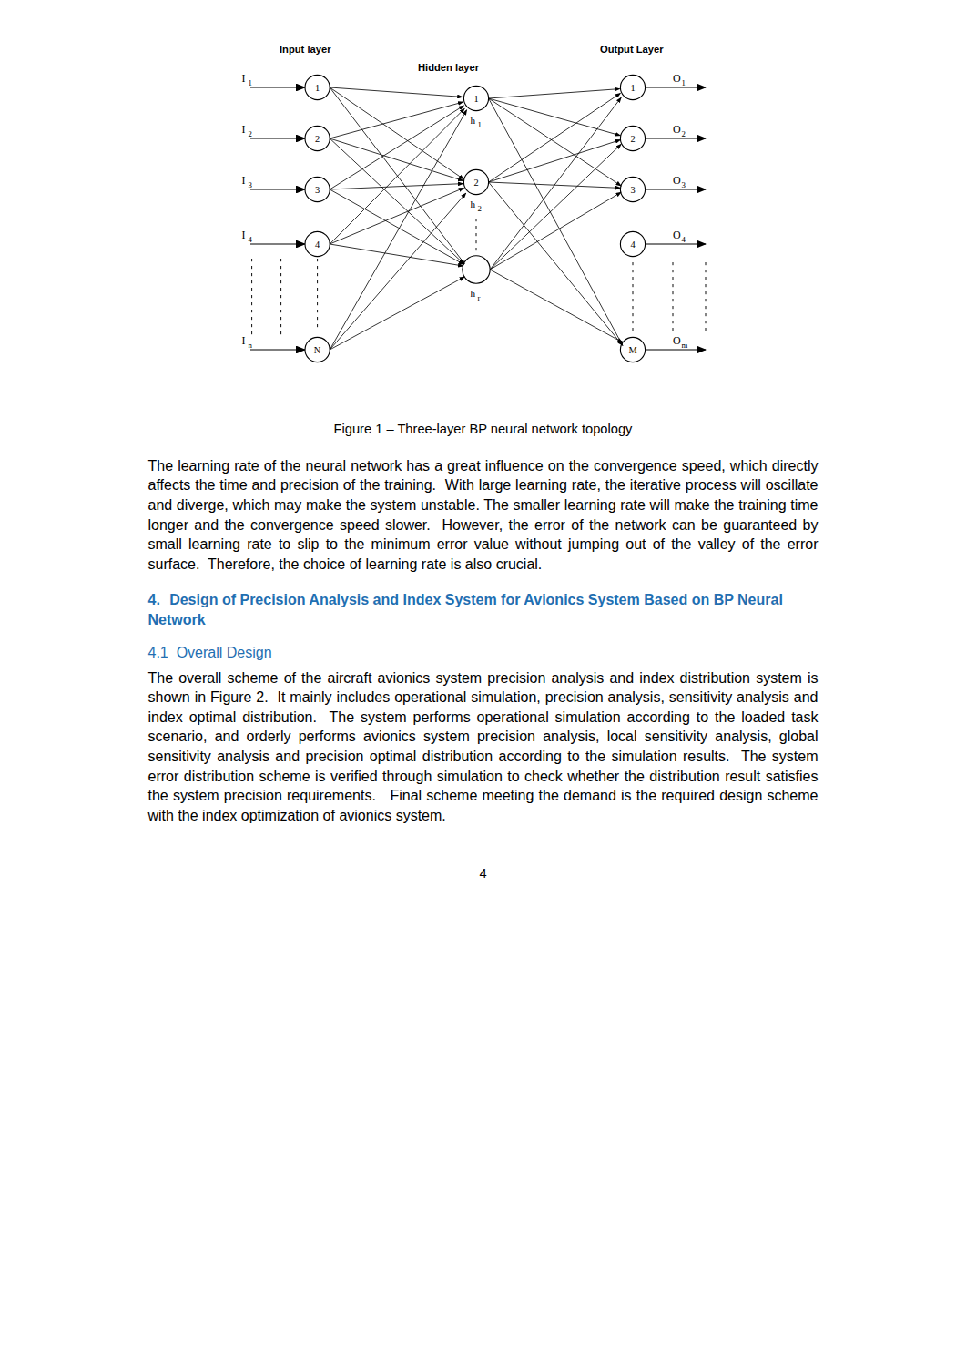Input layer Hidden layer Output Layer I1 I2 I3 I4 In 1 2 3 4 N 1 2 h1 h2 hr 1 2 3 4 M O1 O2 O3 O4 Om
Figure 1 – Three-layer BP neural network topology
The learning rate of the neural network has a great influence on the convergence speed, which directly affects the time and precision of the training. With large learning rate, the iterative process will oscillate and diverge, which may make the system unstable. The smaller learning rate will make the training time longer and the convergence speed slower. However, the error of the network can be guaranteed by small learning rate to slip to the minimum error value without jumping out of the valley of the error surface. Therefore, the choice of learning rate is also crucial.
4. Design of Precision Analysis and Index System for Avionics System Based on BP Neural Network
4.1 Overall Design
The overall scheme of the aircraft avionics system precision analysis and index distribution system is shown in Figure 2. It mainly includes operational simulation, precision analysis, sensitivity analysis and index optimal distribution. The system performs operational simulation according to the loaded task scenario, and orderly performs avionics system precision analysis, local sensitivity analysis, global sensitivity analysis and precision optimal distribution according to the simulation results. The system error distribution scheme is verified through simulation to check whether the distribution result satisfies the system precision requirements. Final scheme meeting the demand is the required design scheme with the index optimization of avionics system.
4